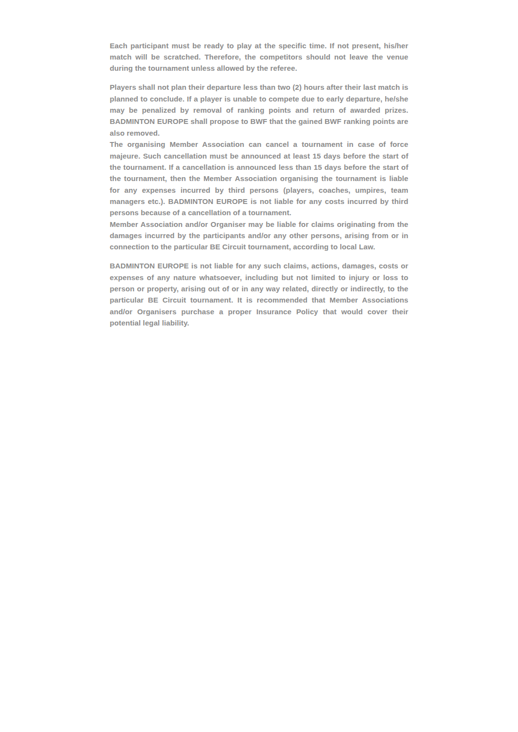Each participant must be ready to play at the specific time. If not present, his/her match will be scratched. Therefore, the competitors should not leave the venue during the tournament unless allowed by the referee.
Players shall not plan their departure less than two (2) hours after their last match is planned to conclude. If a player is unable to compete due to early departure, he/she may be penalized by removal of ranking points and return of awarded prizes. BADMINTON EUROPE shall propose to BWF that the gained BWF ranking points are also removed.
The organising Member Association can cancel a tournament in case of force majeure. Such cancellation must be announced at least 15 days before the start of the tournament. If a cancellation is announced less than 15 days before the start of the tournament, then the Member Association organising the tournament is liable for any expenses incurred by third persons (players, coaches, umpires, team managers etc.). BADMINTON EUROPE is not liable for any costs incurred by third persons because of a cancellation of a tournament.
Member Association and/or Organiser may be liable for claims originating from the damages incurred by the participants and/or any other persons, arising from or in connection to the particular BE Circuit tournament, according to local Law.
BADMINTON EUROPE is not liable for any such claims, actions, damages, costs or expenses of any nature whatsoever, including but not limited to injury or loss to person or property, arising out of or in any way related, directly or indirectly, to the particular BE Circuit tournament. It is recommended that Member Associations and/or Organisers purchase a proper Insurance Policy that would cover their potential legal liability.